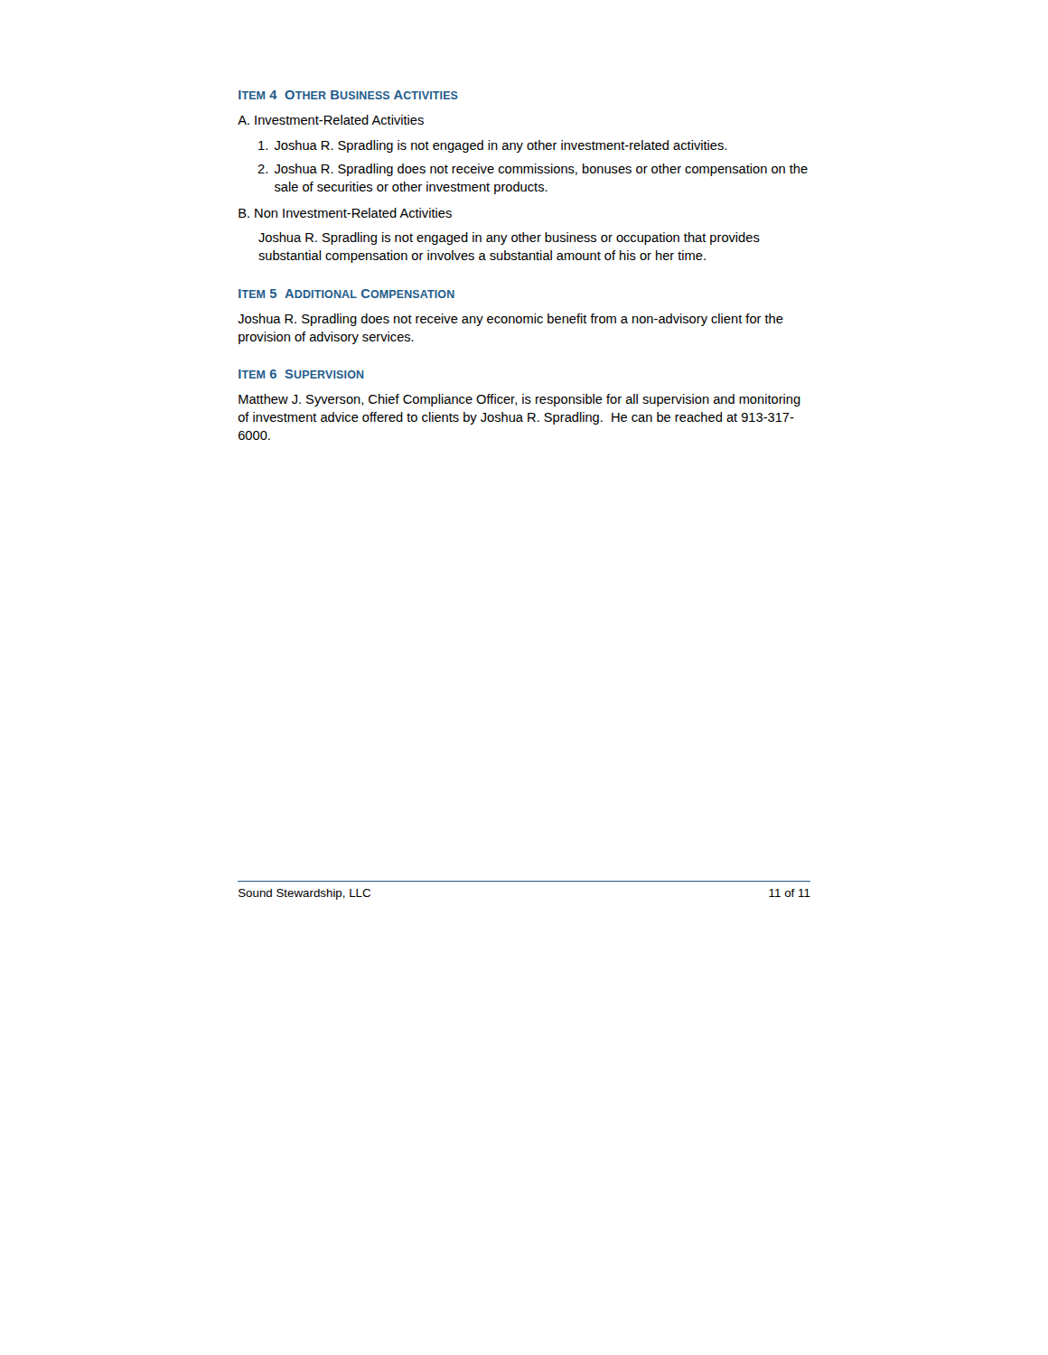ITEM 4 OTHER BUSINESS ACTIVITIES
A. Investment-Related Activities
Joshua R. Spradling is not engaged in any other investment-related activities.
Joshua R. Spradling does not receive commissions, bonuses or other compensation on the sale of securities or other investment products.
B. Non Investment-Related Activities
Joshua R. Spradling is not engaged in any other business or occupation that provides substantial compensation or involves a substantial amount of his or her time.
ITEM 5 ADDITIONAL COMPENSATION
Joshua R. Spradling does not receive any economic benefit from a non-advisory client for the provision of advisory services.
ITEM 6 SUPERVISION
Matthew J. Syverson, Chief Compliance Officer, is responsible for all supervision and monitoring of investment advice offered to clients by Joshua R. Spradling. He can be reached at 913-317-6000.
Sound Stewardship, LLC
11 of 11